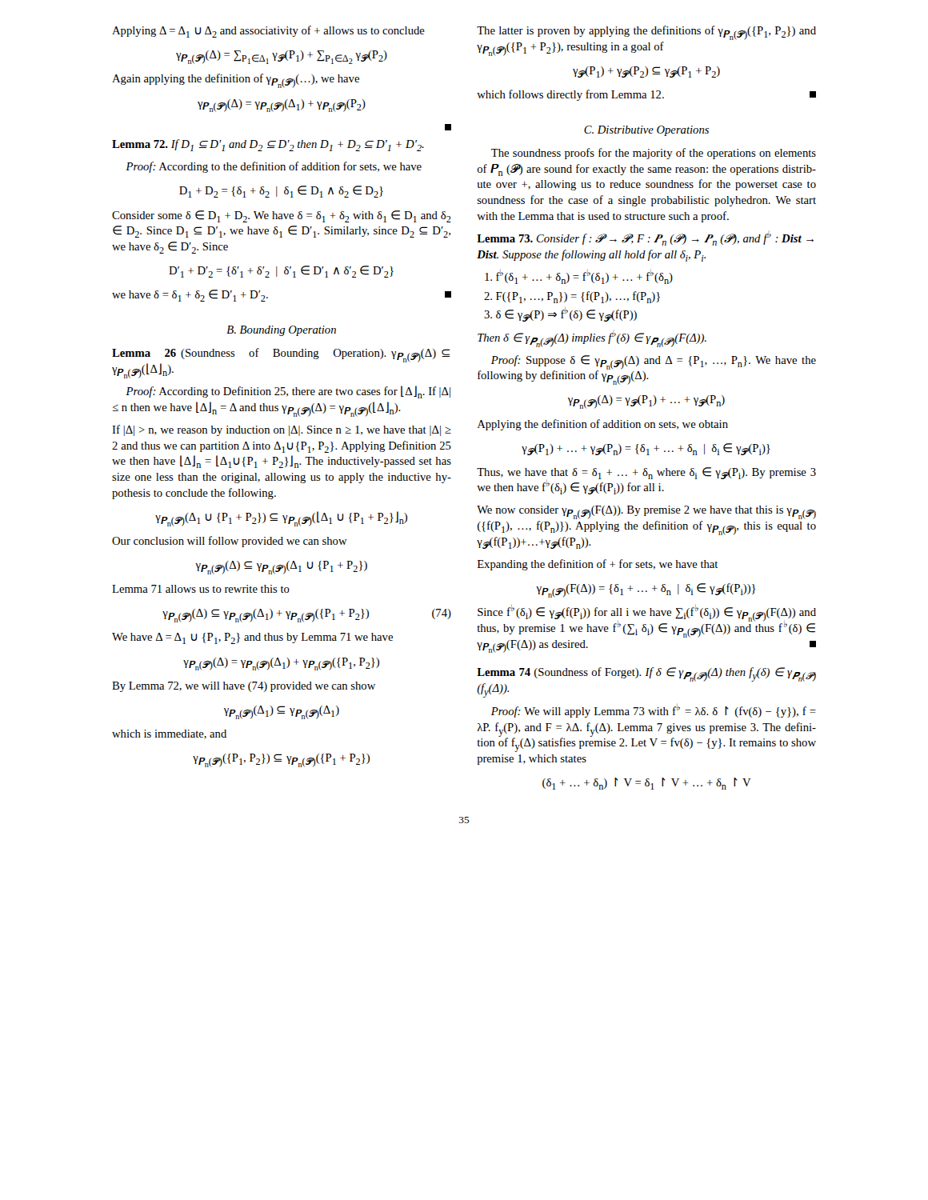Applying Δ = Δ1 ∪ Δ2 and associativity of + allows us to conclude
γ𝑷n(𝓟)(Δ) = ∑P1∈Δ1 γ𝓟(P1) + ∑P1∈Δ2 γ𝓟(P2)
Again applying the definition of γ𝑷n(𝓟)(…), we have
γ𝑷n(𝓟)(Δ) = γ𝑷n(𝓟)(Δ1) + γ𝑷n(𝓟)(P2)
Lemma 72. If D1 ⊆ D′1 and D2 ⊆ D′2 then D1 + D2 ⊆ D′1 + D′2.
Proof: According to the definition of addition for sets, we have
D1 + D2 = {δ1 + δ2 | δ1 ∈ D1 ∧ δ2 ∈ D2}
Consider some δ ∈ D1 + D2. We have δ = δ1 + δ2 with δ1 ∈ D1 and δ2 ∈ D2. Since D1 ⊆ D′1, we have δ1 ∈ D′1. Similarly, since D2 ⊆ D′2, we have δ2 ∈ D′2. Since
D′1 + D′2 = {δ′1 + δ′2 | δ′1 ∈ D′1 ∧ δ′2 ∈ D′2}
we have δ = δ1 + δ2 ∈ D′1 + D′2.
B. Bounding Operation
Lemma 26 (Soundness of Bounding Operation). γ𝑷n(𝓟)(Δ) ⊆ γ𝑷n(𝓟)(⌊Δ⌋n).
Proof: According to Definition 25, there are two cases for ⌊Δ⌋n. If |Δ| ≤ n then we have ⌊Δ⌋n = Δ and thus γ𝑷n(𝓟)(Δ) = γ𝑷n(𝓟)(⌊Δ⌋n).
If |Δ| > n, we reason by induction on |Δ|. Since n ≥ 1, we have that |Δ| ≥ 2 and thus we can partition Δ into Δ1∪{P1, P2}. Applying Definition 25 we then have ⌊Δ⌋n = ⌊Δ1∪{P1 + P2}⌋n. The inductively-passed set has size one less than the original, allowing us to apply the inductive hypothesis to conclude the following.
γ𝑷n(𝓟)(Δ1 ∪ {P1 + P2}) ⊆ γ𝑷n(𝓟)(⌊Δ1 ∪ {P1 + P2}⌋n)
Our conclusion will follow provided we can show
γ𝑷n(𝓟)(Δ) ⊆ γ𝑷n(𝓟)(Δ1 ∪ {P1 + P2})
Lemma 71 allows us to rewrite this to
γ𝑷n(𝓟)(Δ) ⊆ γ𝑷n(𝓟)(Δ1) + γ𝑷n(𝓟)({P1 + P2}) (74)
We have Δ = Δ1 ∪ {P1, P2} and thus by Lemma 71 we have
γ𝑷n(𝓟)(Δ) = γ𝑷n(𝓟)(Δ1) + γ𝑷n(𝓟)({P1, P2})
By Lemma 72, we will have (74) provided we can show
γ𝑷n(𝓟)(Δ1) ⊆ γ𝑷n(𝓟)(Δ1)
which is immediate, and
γ𝑷n(𝓟)({P1, P2}) ⊆ γ𝑷n(𝓟)({P1 + P2})
The latter is proven by applying the definitions of γ𝑷n(𝓟)({P1, P2}) and γ𝑷n(𝓟)({P1 + P2}), resulting in a goal of
γ𝓟(P1) + γ𝓟(P2) ⊆ γ𝓟(P1 + P2)
which follows directly from Lemma 12.
C. Distributive Operations
The soundness proofs for the majority of the operations on elements of 𝑷n (𝓟) are sound for exactly the same reason: the operations distribute over +, allowing us to reduce soundness for the powerset case to soundness for the case of a single probabilistic polyhedron. We start with the Lemma that is used to structure such a proof.
Lemma 73. Consider f : 𝓟 → 𝓟, F : 𝑷n (𝓟) → 𝑷n (𝓟), and f♭ : Dist → Dist. Suppose the following all hold for all δi, Pi.
f♭(δ1 + … + δn) = f♭(δ1) + … + f♭(δn)
F({P1, …, Pn}) = {f(P1), …, f(Pn)}
δ ∈ γ𝓟(P) ⇒ f♭(δ) ∈ γ𝓟(f(P))
Then δ ∈ γ𝑷n(𝓟)(Δ) implies f♭(δ) ∈ γ𝑷n(𝓟)(F(Δ)).
Proof: Suppose δ ∈ γ𝑷n(𝓟)(Δ) and Δ = {P1, …, Pn}. We have the following by definition of γ𝑷n(𝓟)(Δ).
γ𝑷n(𝓟)(Δ) = γ𝓟(P1) + … + γ𝓟(Pn)
Applying the definition of addition on sets, we obtain
γ𝓟(P1) + … + γ𝓟(Pn) = {δ1 + … + δn | δi ∈ γ𝓟(Pi)}
Thus, we have that δ = δ1 + … + δn where δi ∈ γ𝓟(Pi). By premise 3 we then have f♭(δi) ∈ γ𝓟(f(Pi)) for all i.
We now consider γ𝑷n(𝓟)(F(Δ)). By premise 2 we have that this is γ𝑷n(𝓟)({f(P1), …, f(Pn)}). Applying the definition of γ𝑷n(𝓟), this is equal to γ𝓟(f(P1))+…+γ𝓟(f(Pn)).
Expanding the definition of + for sets, we have that
γ𝑷n(𝓟)(F(Δ)) = {δ1 + … + δn | δi ∈ γ𝓟(f(Pi))}
Since f♭(δi) ∈ γ𝓟(f(Pi)) for all i we have ∑i(f♭(δi)) ∈ γ𝑷n(𝓟)(F(Δ)) and thus, by premise 1 we have f♭(∑i δi) ∈ γ𝑷n(𝓟)(F(Δ)) and thus f♭(δ) ∈ γ𝑷n(𝓟)(F(Δ)) as desired.
Lemma 74 (Soundness of Forget). If δ ∈ γ𝑷n(𝓟)(Δ) then fy(δ) ∈ γ𝑷n(𝓟)(fy(Δ)).
Proof: We will apply Lemma 73 with f♭ = λδ. δ ↾ (fv(δ) − {y}), f = λP. fy(P), and F = λΔ. fy(Δ). Lemma 7 gives us premise 3. The definition of fy(Δ) satisfies premise 2. Let V = fv(δ) − {y}. It remains to show premise 1, which states
(δ1 + … + δn) ↾ V = δ1 ↾ V + … + δn ↾ V
35